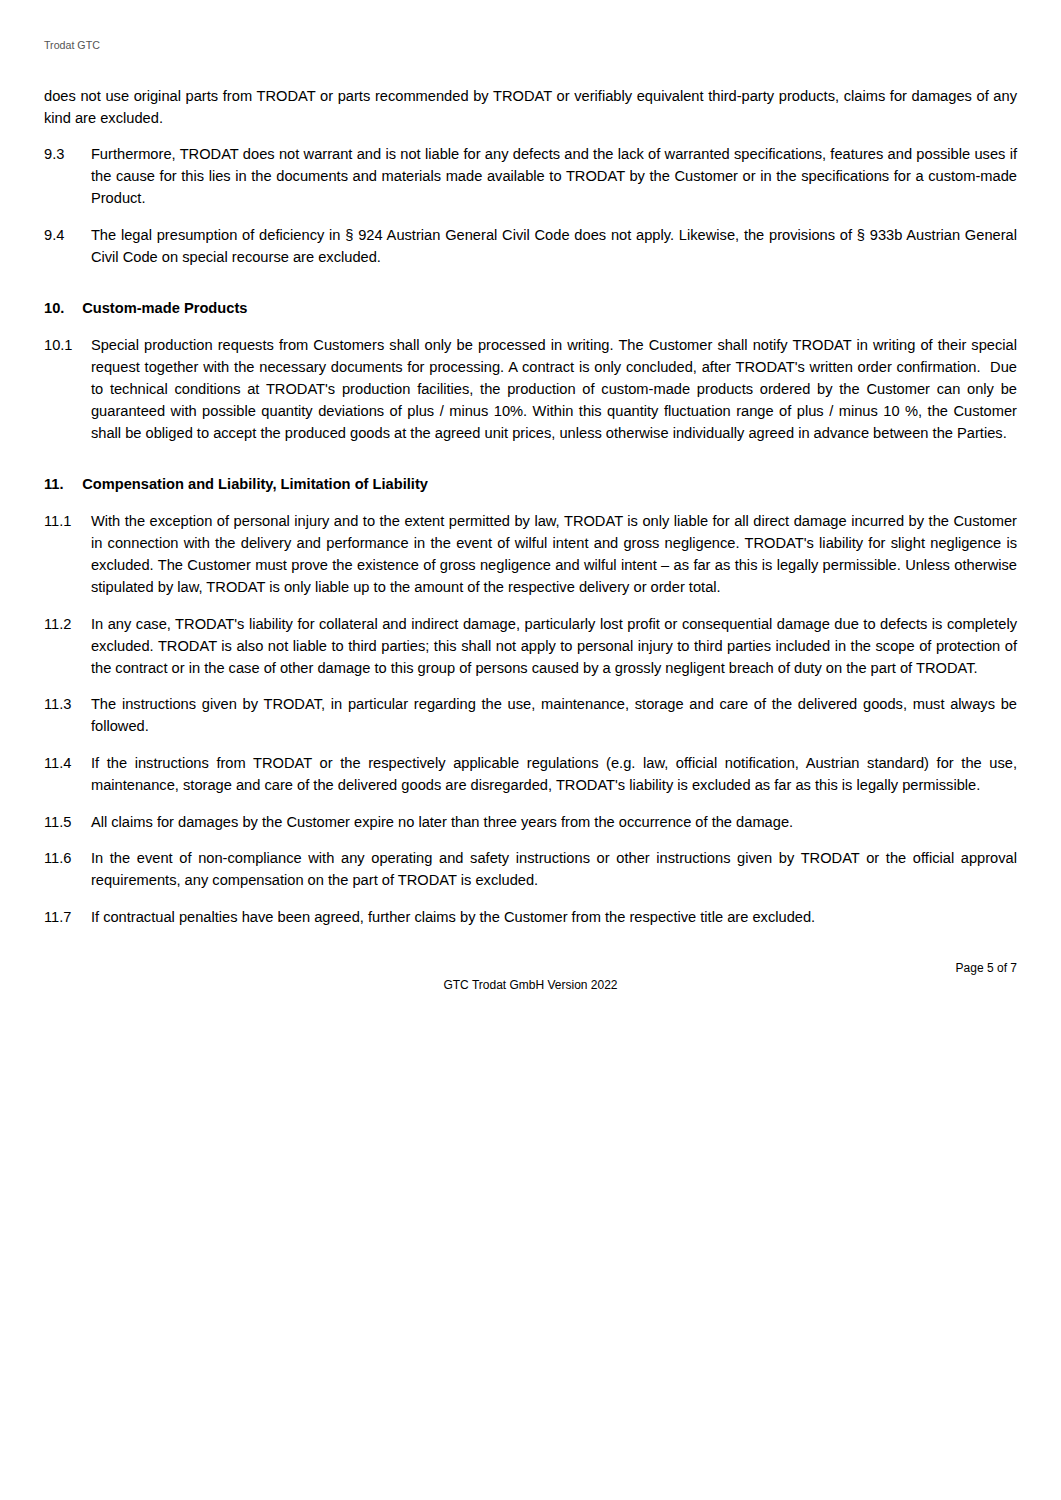Trodat GTC
does not use original parts from TRODAT or parts recommended by TRODAT or verifiably equivalent third-party products, claims for damages of any kind are excluded.
9.3 Furthermore, TRODAT does not warrant and is not liable for any defects and the lack of warranted specifications, features and possible uses if the cause for this lies in the documents and materials made available to TRODAT by the Customer or in the specifications for a custom-made Product.
9.4 The legal presumption of deficiency in § 924 Austrian General Civil Code does not apply. Likewise, the provisions of § 933b Austrian General Civil Code on special recourse are excluded.
10. Custom-made Products
10.1 Special production requests from Customers shall only be processed in writing. The Customer shall notify TRODAT in writing of their special request together with the necessary documents for processing. A contract is only concluded, after TRODAT's written order confirmation. Due to technical conditions at TRODAT's production facilities, the production of custom-made products ordered by the Customer can only be guaranteed with possible quantity deviations of plus / minus 10%. Within this quantity fluctuation range of plus / minus 10 %, the Customer shall be obliged to accept the produced goods at the agreed unit prices, unless otherwise individually agreed in advance between the Parties.
11. Compensation and Liability, Limitation of Liability
11.1 With the exception of personal injury and to the extent permitted by law, TRODAT is only liable for all direct damage incurred by the Customer in connection with the delivery and performance in the event of wilful intent and gross negligence. TRODAT's liability for slight negligence is excluded. The Customer must prove the existence of gross negligence and wilful intent – as far as this is legally permissible. Unless otherwise stipulated by law, TRODAT is only liable up to the amount of the respective delivery or order total.
11.2 In any case, TRODAT's liability for collateral and indirect damage, particularly lost profit or consequential damage due to defects is completely excluded. TRODAT is also not liable to third parties; this shall not apply to personal injury to third parties included in the scope of protection of the contract or in the case of other damage to this group of persons caused by a grossly negligent breach of duty on the part of TRODAT.
11.3 The instructions given by TRODAT, in particular regarding the use, maintenance, storage and care of the delivered goods, must always be followed.
11.4 If the instructions from TRODAT or the respectively applicable regulations (e.g. law, official notification, Austrian standard) for the use, maintenance, storage and care of the delivered goods are disregarded, TRODAT's liability is excluded as far as this is legally permissible.
11.5 All claims for damages by the Customer expire no later than three years from the occurrence of the damage.
11.6 In the event of non-compliance with any operating and safety instructions or other instructions given by TRODAT or the official approval requirements, any compensation on the part of TRODAT is excluded.
11.7 If contractual penalties have been agreed, further claims by the Customer from the respective title are excluded.
Page 5 of 7 GTC Trodat GmbH Version 2022